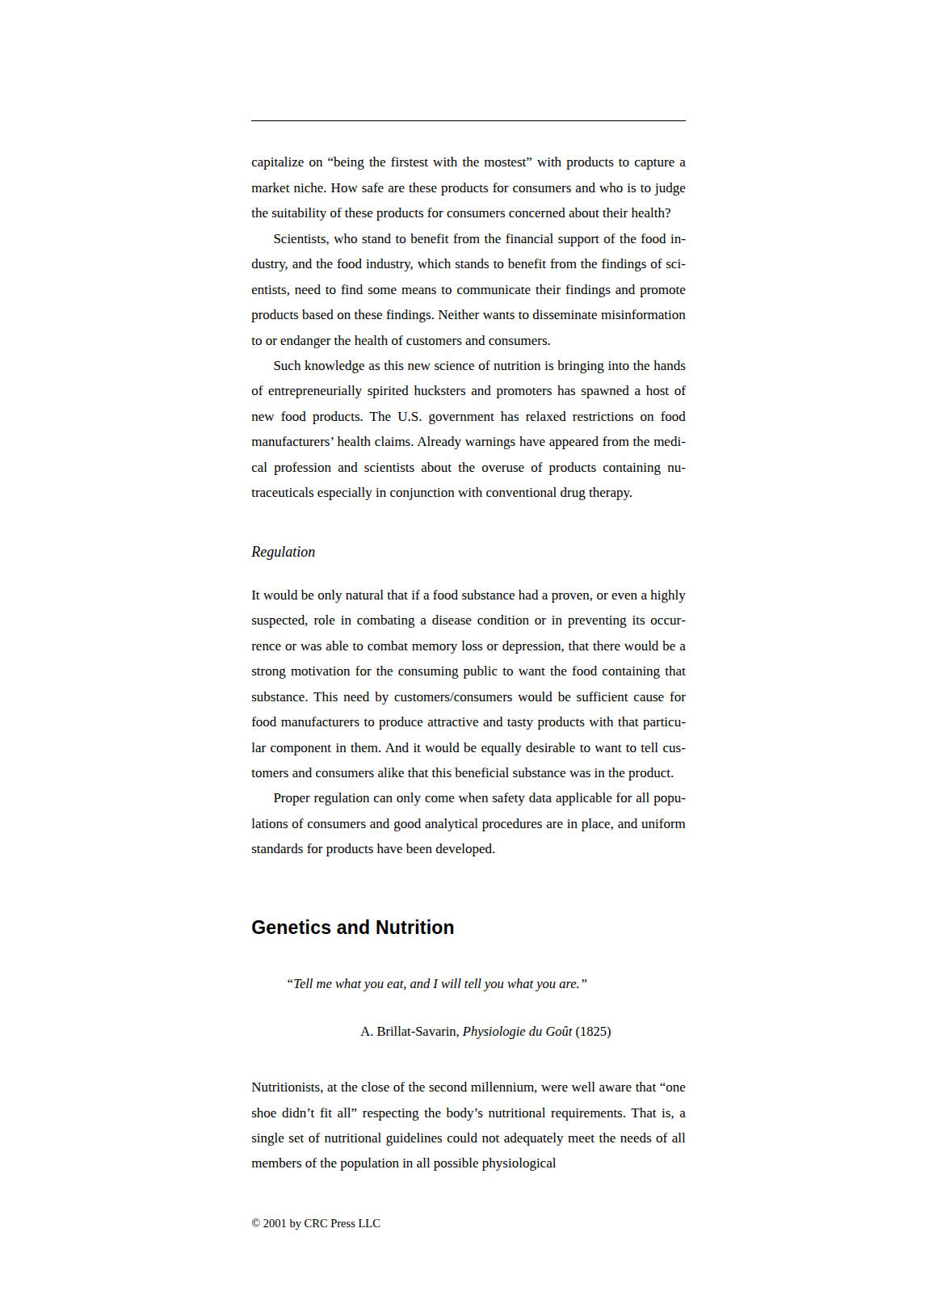capitalize on “being the firstest with the mostest” with products to capture a market niche. How safe are these products for consumers and who is to judge the suitability of these products for consumers concerned about their health?
Scientists, who stand to benefit from the financial support of the food industry, and the food industry, which stands to benefit from the findings of scientists, need to find some means to communicate their findings and promote products based on these findings. Neither wants to disseminate misinformation to or endanger the health of customers and consumers.
Such knowledge as this new science of nutrition is bringing into the hands of entrepreneurially spirited hucksters and promoters has spawned a host of new food products. The U.S. government has relaxed restrictions on food manufacturers’ health claims. Already warnings have appeared from the medical profession and scientists about the overuse of products containing nutraceuticals especially in conjunction with conventional drug therapy.
Regulation
It would be only natural that if a food substance had a proven, or even a highly suspected, role in combating a disease condition or in preventing its occurrence or was able to combat memory loss or depression, that there would be a strong motivation for the consuming public to want the food containing that substance. This need by customers/consumers would be sufficient cause for food manufacturers to produce attractive and tasty products with that particular component in them. And it would be equally desirable to want to tell customers and consumers alike that this beneficial substance was in the product.
Proper regulation can only come when safety data applicable for all populations of consumers and good analytical procedures are in place, and uniform standards for products have been developed.
Genetics and Nutrition
“Tell me what you eat, and I will tell you what you are.”
A. Brillat-Savarin, Physiologie du Goût (1825)
Nutritionists, at the close of the second millennium, were well aware that “one shoe didn’t fit all” respecting the body’s nutritional requirements. That is, a single set of nutritional guidelines could not adequately meet the needs of all members of the population in all possible physiological
© 2001 by CRC Press LLC